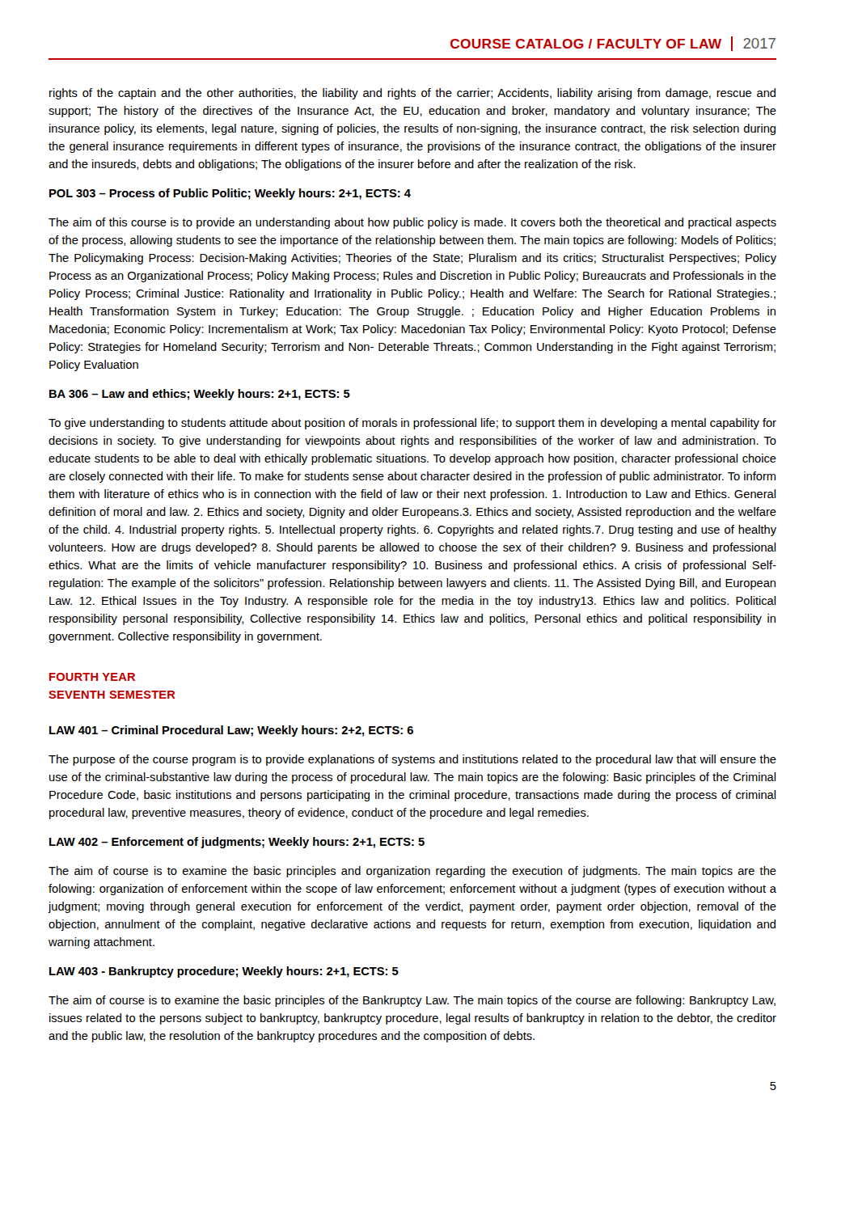COURSE CATALOG / FACULTY OF LAW 2017
rights of the captain and the other authorities, the liability and rights of the carrier; Accidents, liability arising from damage, rescue and support; The history of the directives of the Insurance Act, the EU, education and broker, mandatory and voluntary insurance; The insurance policy, its elements, legal nature, signing of policies, the results of non-signing, the insurance contract, the risk selection during the general insurance requirements in different types of insurance, the provisions of the insurance contract, the obligations of the insurer and the insureds, debts and obligations; The obligations of the insurer before and after the realization of the risk.
POL 303 – Process of Public Politic; Weekly hours: 2+1, ECTS: 4
The aim of this course is to provide an understanding about how public policy is made. It covers both the theoretical and practical aspects of the process, allowing students to see the importance of the relationship between them. The main topics are following: Models of Politics; The Policymaking Process: Decision-Making Activities; Theories of the State; Pluralism and its critics; Structuralist Perspectives; Policy Process as an Organizational Process; Policy Making Process; Rules and Discretion in Public Policy; Bureaucrats and Professionals in the Policy Process; Criminal Justice: Rationality and Irrationality in Public Policy.; Health and Welfare: The Search for Rational Strategies.; Health Transformation System in Turkey; Education: The Group Struggle. ; Education Policy and Higher Education Problems in Macedonia; Economic Policy: Incrementalism at Work; Tax Policy: Macedonian Tax Policy; Environmental Policy: Kyoto Protocol; Defense Policy: Strategies for Homeland Security; Terrorism and Non- Deterable Threats.; Common Understanding in the Fight against Terrorism; Policy Evaluation
BA 306 – Law and ethics; Weekly hours: 2+1, ECTS: 5
To give understanding to students attitude about position of morals in professional life; to support them in developing a mental capability for decisions in society. To give understanding for viewpoints about rights and responsibilities of the worker of law and administration. To educate students to be able to deal with ethically problematic situations. To develop approach how position, character professional choice are closely connected with their life. To make for students sense about character desired in the profession of public administrator. To inform them with literature of ethics who is in connection with the field of law or their next profession. 1. Introduction to Law and Ethics. General definition of moral and law. 2. Ethics and society, Dignity and older Europeans.3. Ethics and society, Assisted reproduction and the welfare of the child. 4. Industrial property rights. 5. Intellectual property rights. 6. Copyrights and related rights.7. Drug testing and use of healthy volunteers. How are drugs developed? 8. Should parents be allowed to choose the sex of their children? 9. Business and professional ethics. What are the limits of vehicle manufacturer responsibility? 10. Business and professional ethics. A crisis of professional Self-regulation: The example of the solicitors" profession. Relationship between lawyers and clients. 11. The Assisted Dying Bill, and European Law. 12. Ethical Issues in the Toy Industry. A responsible role for the media in the toy industry13. Ethics law and politics. Political responsibility personal responsibility, Collective responsibility 14. Ethics law and politics, Personal ethics and political responsibility in government. Collective responsibility in government.
FOURTH YEAR
SEVENTH SEMESTER
LAW 401 – Criminal Procedural Law; Weekly hours: 2+2, ECTS: 6
The purpose of the course program is to provide explanations of systems and institutions related to the procedural law that will ensure the use of the criminal-substantive law during the process of procedural law. The main topics are the folowing: Basic principles of the Criminal Procedure Code, basic institutions and persons participating in the criminal procedure, transactions made during the process of criminal procedural law, preventive measures, theory of evidence, conduct of the procedure and legal remedies.
LAW 402 – Enforcement of judgments; Weekly hours: 2+1, ECTS: 5
The aim of course is to examine the basic principles and organization regarding the execution of judgments. The main topics are the folowing: organization of enforcement within the scope of law enforcement; enforcement without a judgment (types of execution without a judgment; moving through general execution for enforcement of the verdict, payment order, payment order objection, removal of the objection, annulment of the complaint, negative declarative actions and requests for return, exemption from execution, liquidation and warning attachment.
LAW 403 - Bankruptcy procedure; Weekly hours: 2+1, ECTS: 5
The aim of course is to examine the basic principles of the Bankruptcy Law. The main topics of the course are following: Bankruptcy Law, issues related to the persons subject to bankruptcy, bankruptcy procedure, legal results of bankruptcy in relation to the debtor, the creditor and the public law, the resolution of the bankruptcy procedures and the composition of debts.
5